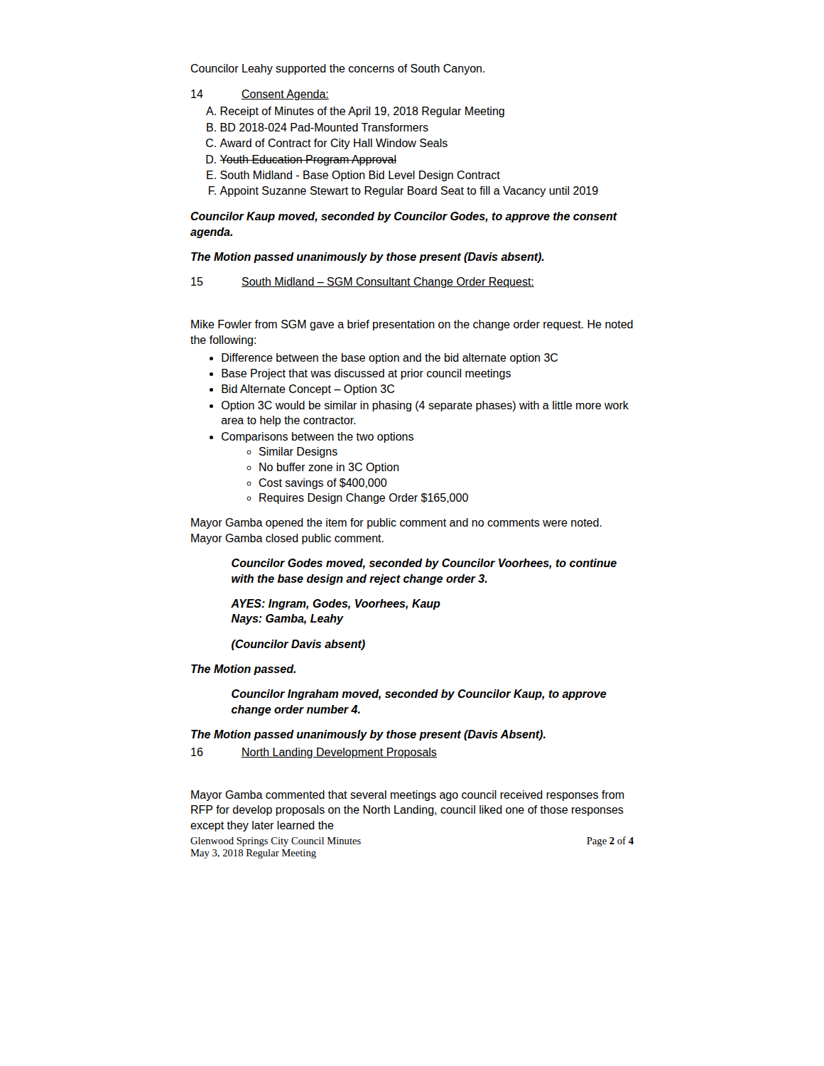Councilor Leahy supported the concerns of South Canyon.
14 Consent Agenda:
Receipt of Minutes of the April 19, 2018 Regular Meeting
BD 2018-024 Pad-Mounted Transformers
Award of Contract for City Hall Window Seals
Youth Education Program Approval
South Midland - Base Option Bid Level Design Contract
Appoint Suzanne Stewart to Regular Board Seat to fill a Vacancy until 2019
Councilor Kaup moved, seconded by Councilor Godes, to approve the consent agenda.
The Motion passed unanimously by those present (Davis absent).
15 South Midland – SGM Consultant Change Order Request:
Mike Fowler from SGM gave a brief presentation on the change order request. He noted the following:
Difference between the base option and the bid alternate option 3C
Base Project that was discussed at prior council meetings
Bid Alternate Concept – Option 3C
Option 3C would be similar in phasing (4 separate phases) with a little more work area to help the contractor.
Comparisons between the two options
Similar Designs
No buffer zone in 3C Option
Cost savings of $400,000
Requires Design Change Order $165,000
Mayor Gamba opened the item for public comment and no comments were noted. Mayor Gamba closed public comment.
Councilor Godes moved, seconded by Councilor Voorhees, to continue with the base design and reject change order 3.
AYES: Ingram, Godes, Voorhees, Kaup
Nays: Gamba, Leahy
(Councilor Davis absent)
The Motion passed.
Councilor Ingraham moved, seconded by Councilor Kaup, to approve change order number 4.
The Motion passed unanimously by those present (Davis Absent).
16 North Landing Development Proposals
Mayor Gamba commented that several meetings ago council received responses from RFP for develop proposals on the North Landing, council liked one of those responses except they later learned the
Glenwood Springs City Council Minutes
May 3, 2018 Regular Meeting
Page 2 of 4